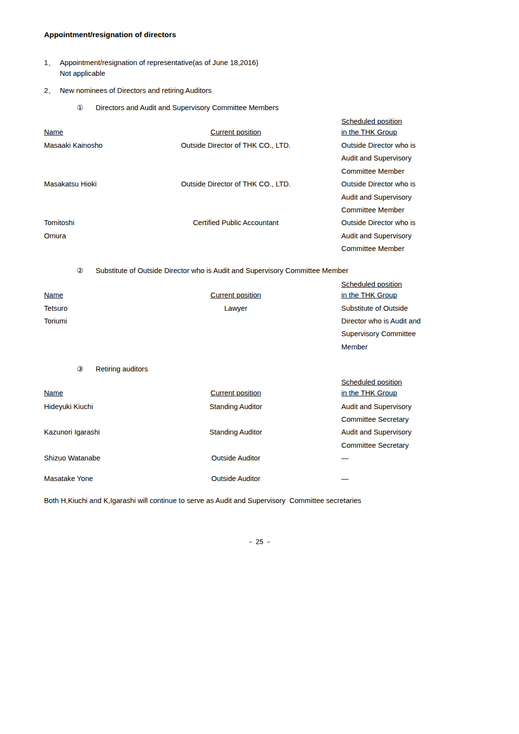Appointment/resignation of directors
1、Appointment/resignation of representative(as of June 18,2016)
Not applicable
2、New nominees of Directors and retiring Auditors
① Directors and Audit and Supervisory Committee Members
| Name | Current position | Scheduled position in the THK Group |
| --- | --- | --- |
| Masaaki Kainosho | Outside Director of THK CO., LTD. | Outside Director who is |
| | | Audit and Supervisory |
| | | Committee Member |
| Masakatsu Hioki | Outside Director of THK CO., LTD. | Outside Director who is |
| | | Audit and Supervisory |
| | | Committee Member |
| Tomitoshi | Certified Public Accountant | Outside Director who is |
| Omura | | Audit and Supervisory |
| | | Committee Member |
② Substitute of Outside Director who is Audit and Supervisory Committee Member
| Name | Current position | Scheduled position in the THK Group |
| --- | --- | --- |
| Tetsuro | Lawyer | Substitute of Outside |
| Toriumi | | Director who is Audit and |
| | | Supervisory Committee |
| | | Member |
③ Retiring auditors
| Name | Current position | Scheduled position in the THK Group |
| --- | --- | --- |
| Hideyuki Kiuchi | Standing Auditor | Audit and Supervisory |
| | | Committee Secretary |
| Kazunori Igarashi | Standing Auditor | Audit and Supervisory |
| | | Committee Secretary |
| Shizuo Watanabe | Outside Auditor | ― |
| Masatake Yone | Outside Auditor | ― |
Both H,Kiuchi and K,Igarashi will continue to serve as Audit and Supervisory Committee secretaries
－ 25 －